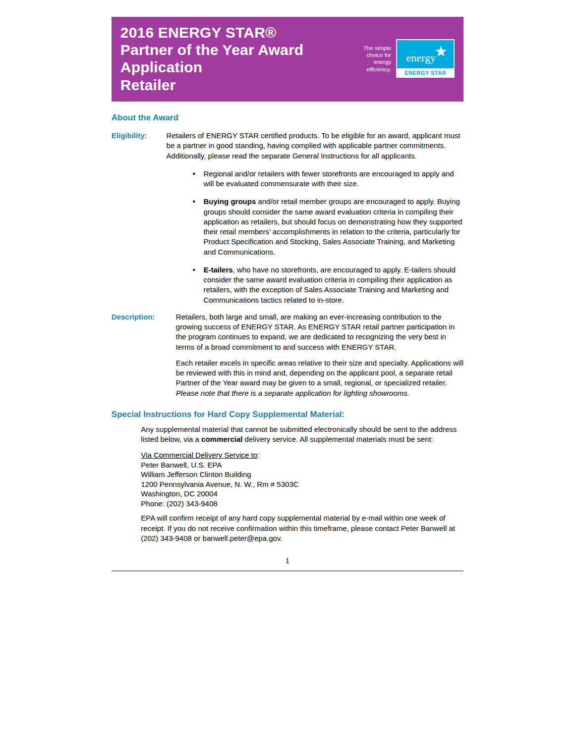2016 ENERGY STAR® Partner of the Year Award Application Retailer
The simple
choice for
energy
efficiency.
★ energy ENERGY STAR
About the Award
Eligibility:
Retailers of ENERGY STAR certified products. To be eligible for an award, applicant must be a partner in good standing, having complied with applicable partner commitments. Additionally, please read the separate General Instructions for all applicants.
Regional and/or retailers with fewer storefronts are encouraged to apply and will be evaluated commensurate with their size.
Buying groups and/or retail member groups are encouraged to apply. Buying groups should consider the same award evaluation criteria in compiling their application as retailers, but should focus on demonstrating how they supported their retail members’ accomplishments in relation to the criteria, particularly for Product Specification and Stocking, Sales Associate Training, and Marketing and Communications.
E-tailers, who have no storefronts, are encouraged to apply. E-tailers should consider the same award evaluation criteria in compiling their application as retailers, with the exception of Sales Associate Training and Marketing and Communications tactics related to in-store.
Description:
Retailers, both large and small, are making an ever-increasing contribution to the growing success of ENERGY STAR. As ENERGY STAR retail partner participation in the program continues to expand, we are dedicated to recognizing the very best in terms of a broad commitment to and success with ENERGY STAR.
Each retailer excels in specific areas relative to their size and specialty. Applications will be reviewed with this in mind and, depending on the applicant pool, a separate retail Partner of the Year award may be given to a small, regional, or specialized retailer. Please note that there is a separate application for lighting showrooms.
Special Instructions for Hard Copy Supplemental Material:
Any supplemental material that cannot be submitted electronically should be sent to the address listed below, via a commercial delivery service. All supplemental materials must be sent:
Via Commercial Delivery Service to:
Peter Banwell, U.S. EPA
William Jefferson Clinton Building
1200 Pennsylvania Avenue, N. W., Rm # 5303C
Washington, DC 20004
Phone: (202) 343-9408
EPA will confirm receipt of any hard copy supplemental material by e-mail within one week of receipt. If you do not receive confirmation within this timeframe, please contact Peter Banwell at (202) 343-9408 or banwell.peter@epa.gov.
1